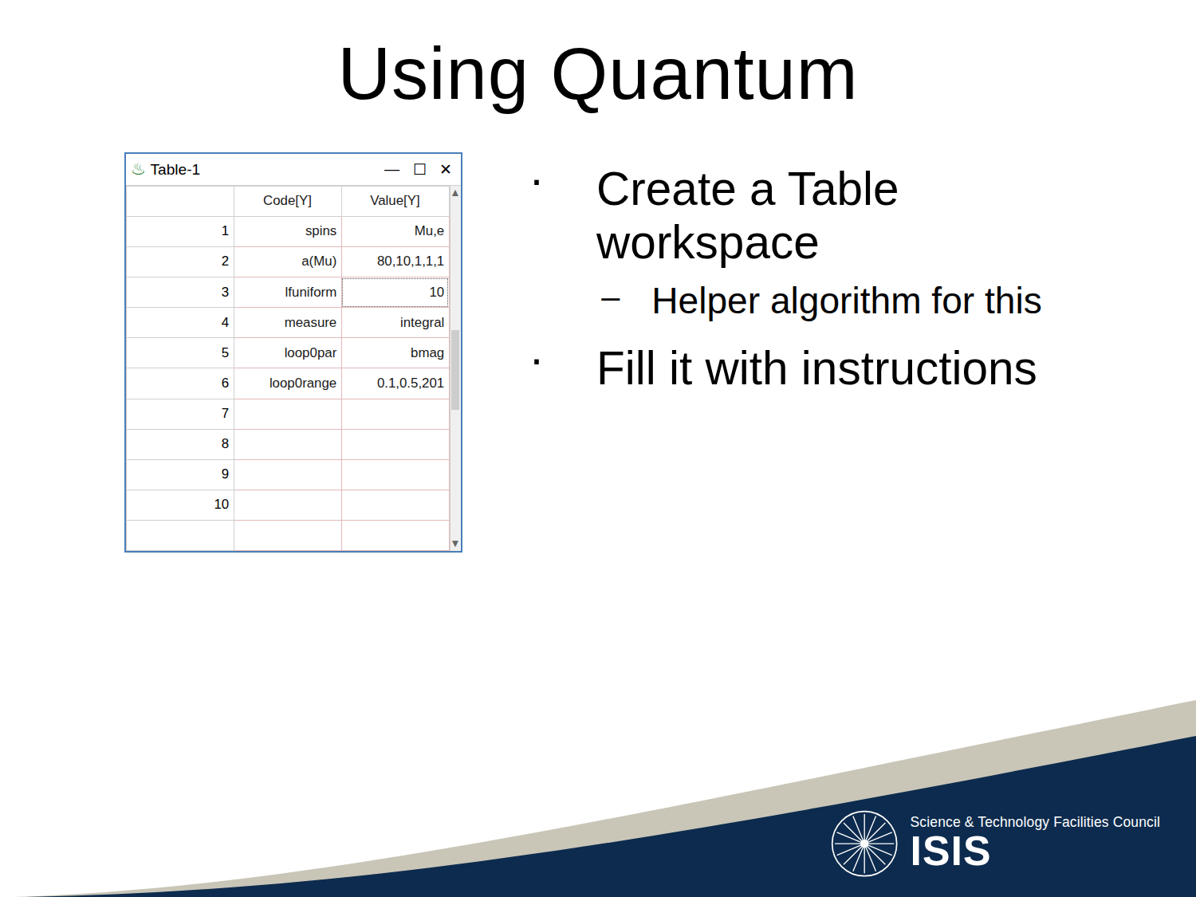Using Quantum
♨ Table-1 — ☐ ✕
| | Code[Y] | Value[Y] |
| --- | --- | --- |
| 1 | spins | Mu,e |
| 2 | a(Mu) | 80,10,1,1,1 |
| 3 | lfuniform | 10 |
| 4 | measure | integral |
| 5 | loop0par | bmag |
| 6 | loop0range | 0.1,0.5,201 |
| 7 | | |
| 8 | | |
| 9 | | |
| 10 | | |
▲ ▼
Create a Table workspace
Helper algorithm for this
Fill it with instructions
Science & Technology Facilities Council
ISIS